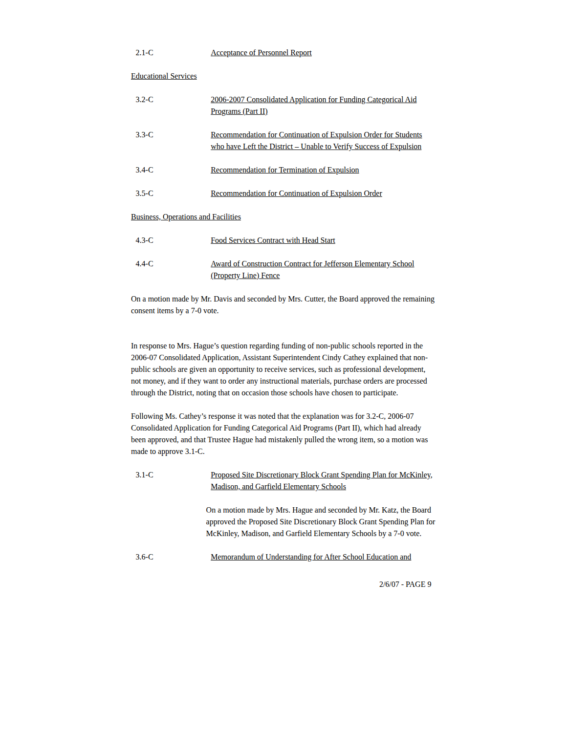2.1-C
Acceptance of Personnel Report
Educational Services
3.2-C
2006-2007 Consolidated Application for Funding Categorical Aid Programs (Part II)
3.3-C
Recommendation for Continuation of Expulsion Order for Students who have Left the District – Unable to Verify Success of Expulsion
3.4-C
Recommendation for Termination of Expulsion
3.5-C
Recommendation for Continuation of Expulsion Order
Business, Operations and Facilities
4.3-C
Food Services Contract with Head Start
4.4-C
Award of Construction Contract for Jefferson Elementary School (Property Line) Fence
On a motion made by Mr. Davis and seconded by Mrs. Cutter, the Board approved the remaining consent items by a 7-0 vote.
In response to Mrs. Hague’s question regarding funding of non-public schools reported in the 2006-07 Consolidated Application, Assistant Superintendent Cindy Cathey explained that non-public schools are given an opportunity to receive services, such as professional development, not money, and if they want to order any instructional materials, purchase orders are processed through the District, noting that on occasion those schools have chosen to participate.
Following Ms. Cathey’s response it was noted that the explanation was for 3.2-C, 2006-07 Consolidated Application for Funding Categorical Aid Programs (Part II), which had already been approved, and that Trustee Hague had mistakenly pulled the wrong item, so a motion was made to approve 3.1-C.
3.1-C
Proposed Site Discretionary Block Grant Spending Plan for McKinley, Madison, and Garfield Elementary Schools
On a motion made by Mrs. Hague and seconded by Mr. Katz, the Board approved the Proposed Site Discretionary Block Grant Spending Plan for McKinley, Madison, and Garfield Elementary Schools by a 7-0 vote.
3.6-C
Memorandum of Understanding for After School Education and
2/6/07 - PAGE 9